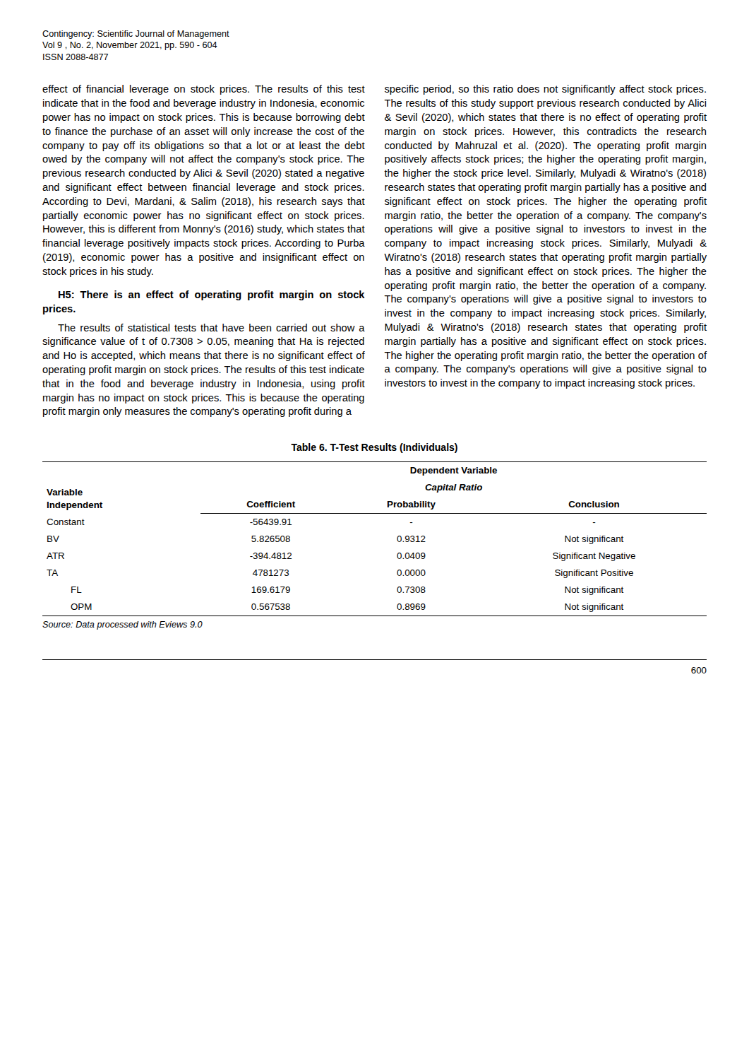Contingency: Scientific Journal of Management
Vol 9 , No. 2, November 2021, pp. 590 - 604
ISSN 2088-4877
effect of financial leverage on stock prices. The results of this test indicate that in the food and beverage industry in Indonesia, economic power has no impact on stock prices. This is because borrowing debt to finance the purchase of an asset will only increase the cost of the company to pay off its obligations so that a lot or at least the debt owed by the company will not affect the company's stock price. The previous research conducted by Alici & Sevil (2020) stated a negative and significant effect between financial leverage and stock prices. According to Devi, Mardani, & Salim (2018), his research says that partially economic power has no significant effect on stock prices. However, this is different from Monny's (2016) study, which states that financial leverage positively impacts stock prices. According to Purba (2019), economic power has a positive and insignificant effect on stock prices in his study.
H5: There is an effect of operating profit margin on stock prices.
The results of statistical tests that have been carried out show a significance value of t of 0.7308 > 0.05, meaning that Ha is rejected and Ho is accepted, which means that there is no significant effect of operating profit margin on stock prices. The results of this test indicate that in the food and beverage industry in Indonesia, using profit margin has no impact on stock prices. This is because the operating profit margin only measures the company's operating profit during a
specific period, so this ratio does not significantly affect stock prices. The results of this study support previous research conducted by Alici & Sevil (2020), which states that there is no effect of operating profit margin on stock prices. However, this contradicts the research conducted by Mahruzal et al. (2020). The operating profit margin positively affects stock prices; the higher the operating profit margin, the higher the stock price level. Similarly, Mulyadi & Wiratno's (2018) research states that operating profit margin partially has a positive and significant effect on stock prices. The higher the operating profit margin ratio, the better the operation of a company. The company's operations will give a positive signal to investors to invest in the company to impact increasing stock prices. Similarly, Mulyadi & Wiratno's (2018) research states that operating profit margin partially has a positive and significant effect on stock prices. The higher the operating profit margin ratio, the better the operation of a company. The company's operations will give a positive signal to investors to invest in the company to impact increasing stock prices. Similarly, Mulyadi & Wiratno's (2018) research states that operating profit margin partially has a positive and significant effect on stock prices. The higher the operating profit margin ratio, the better the operation of a company. The company's operations will give a positive signal to investors to invest in the company to impact increasing stock prices.
Table 6. T-Test Results (Individuals)
| Variable Independent | Dependent Variable |
| --- | --- |
| Capital Ratio |
| Coefficient | Probability | Conclusion |
| Constant | -56439.91 | - | - |
| BV | 5.826508 | 0.9312 | Not significant |
| ATR | -394.4812 | 0.0409 | Significant Negative |
| TA | 4781273 | 0.0000 | Significant Positive |
| FL | 169.6179 | 0.7308 | Not significant |
| OPM | 0.567538 | 0.8969 | Not significant |
Source: Data processed with Eviews 9.0
600